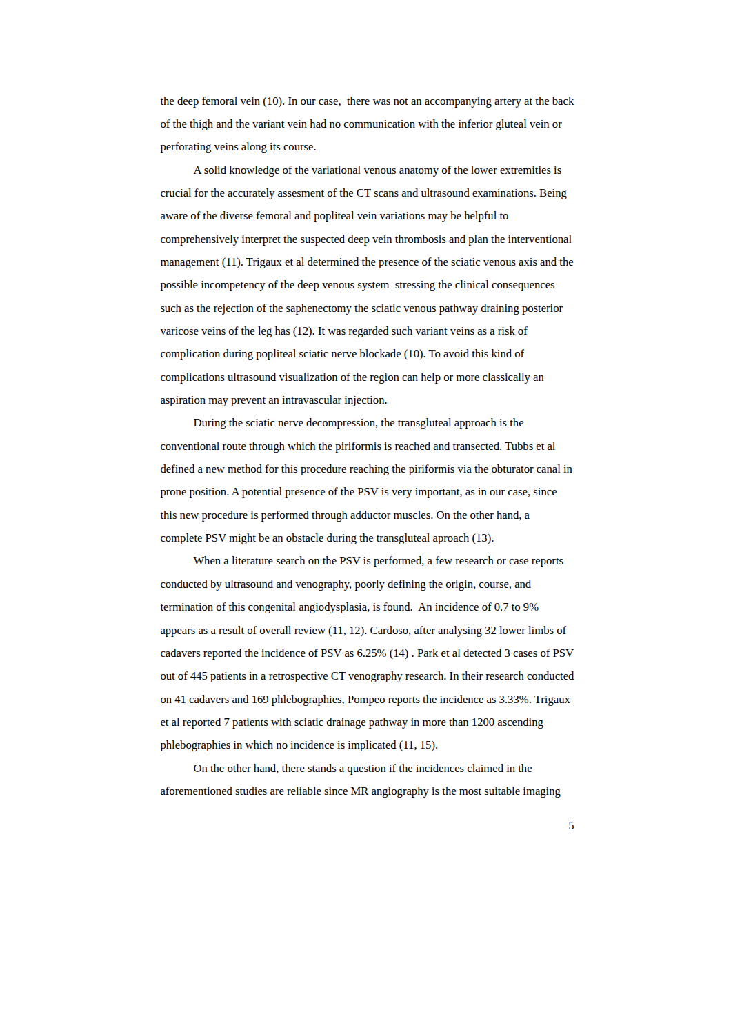the deep femoral vein (10). In our case, there was not an accompanying artery at the back of the thigh and the variant vein had no communication with the inferior gluteal vein or perforating veins along its course.
A solid knowledge of the variational venous anatomy of the lower extremities is crucial for the accurately assesment of the CT scans and ultrasound examinations. Being aware of the diverse femoral and popliteal vein variations may be helpful to comprehensively interpret the suspected deep vein thrombosis and plan the interventional management (11). Trigaux et al determined the presence of the sciatic venous axis and the possible incompetency of the deep venous system stressing the clinical consequences such as the rejection of the saphenectomy the sciatic venous pathway draining posterior varicose veins of the leg has (12). It was regarded such variant veins as a risk of complication during popliteal sciatic nerve blockade (10). To avoid this kind of complications ultrasound visualization of the region can help or more classically an aspiration may prevent an intravascular injection.
During the sciatic nerve decompression, the transgluteal approach is the conventional route through which the piriformis is reached and transected. Tubbs et al defined a new method for this procedure reaching the piriformis via the obturator canal in prone position. A potential presence of the PSV is very important, as in our case, since this new procedure is performed through adductor muscles. On the other hand, a complete PSV might be an obstacle during the transgluteal aproach (13).
When a literature search on the PSV is performed, a few research or case reports conducted by ultrasound and venography, poorly defining the origin, course, and termination of this congenital angiodysplasia, is found. An incidence of 0.7 to 9% appears as a result of overall review (11, 12). Cardoso, after analysing 32 lower limbs of cadavers reported the incidence of PSV as 6.25% (14) . Park et al detected 3 cases of PSV out of 445 patients in a retrospective CT venography research. In their research conducted on 41 cadavers and 169 phlebographies, Pompeo reports the incidence as 3.33%. Trigaux et al reported 7 patients with sciatic drainage pathway in more than 1200 ascending phlebographies in which no incidence is implicated (11, 15).
On the other hand, there stands a question if the incidences claimed in the aforementioned studies are reliable since MR angiography is the most suitable imaging
5